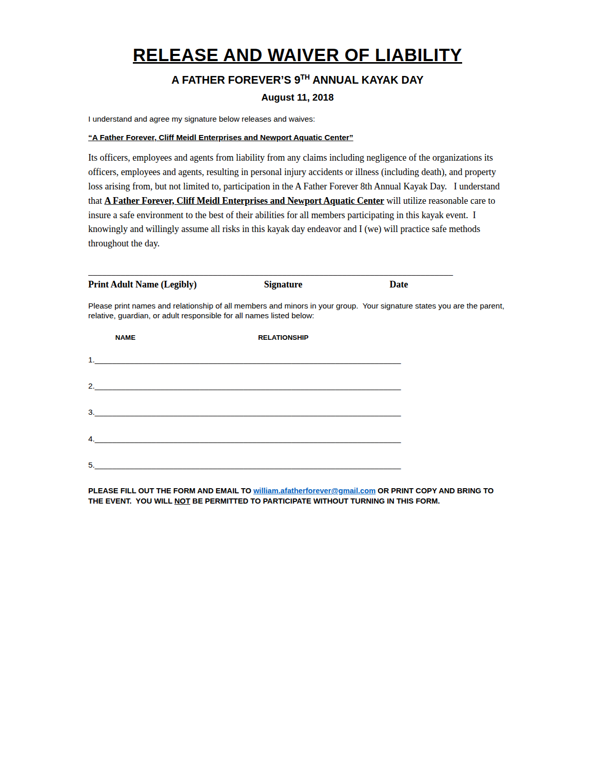RELEASE AND WAIVER OF LIABILITY
A FATHER FOREVER’S 9TH ANNUAL KAYAK DAY
August 11, 2018
I understand and agree my signature below releases and waives:
“A Father Forever, Cliff Meidl Enterprises and Newport Aquatic Center”
Its officers, employees and agents from liability from any claims including negligence of the organizations its officers, employees and agents, resulting in personal injury accidents or illness (including death), and property loss arising from, but not limited to, participation in the A Father Forever 8th Annual Kayak Day. I understand that A Father Forever, Cliff Meidl Enterprises and Newport Aquatic Center will utilize reasonable care to insure a safe environment to the best of their abilities for all members participating in this kayak event. I knowingly and willingly assume all risks in this kayak day endeavor and I (we) will practice safe methods throughout the day.
_______________________________________________________________________________
Print Adult Name (Legibly) Signature Date
Please print names and relationship of all members and minors in your group. Your signature states you are the parent, relative, guardian, or adult responsible for all names listed below:
NAME RELATIONSHIP
1.______________________________________________________________________
2.______________________________________________________________________
3.______________________________________________________________________
4.______________________________________________________________________
5.______________________________________________________________________
PLEASE FILL OUT THE FORM AND EMAIL TO william.afatherforever@gmail.com OR PRINT COPY AND BRING TO THE EVENT. YOU WILL NOT BE PERMITTED TO PARTICIPATE WITHOUT TURNING IN THIS FORM.